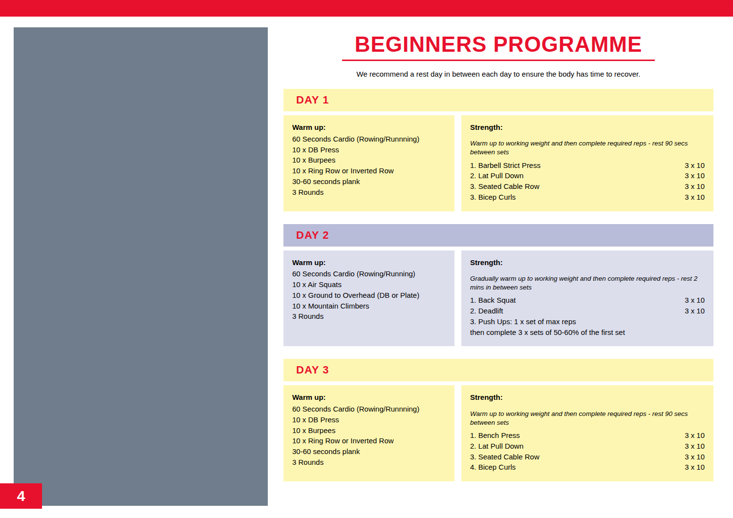4
BEGINNERS PROGRAMME
We recommend a rest day in between each day to ensure the body has time to recover.
DAY 1
Warm up:
60 Seconds Cardio (Rowing/Runnning)
10 x DB Press
10 x Burpees
10 x Ring Row or Inverted Row
30-60 seconds plank
3 Rounds
Strength:
Warm up to working weight and then complete required reps - rest 90 secs between sets
1. Barbell Strict Press 3 x 10
2. Lat Pull Down 3 x 10
3. Seated Cable Row 3 x 10
3. Bicep Curls 3 x 10
DAY 2
Warm up:
60 Seconds Cardio (Rowing/Running)
10 x Air Squats
10 x Ground to Overhead (DB or Plate)
10 x Mountain Climbers
3 Rounds
Strength:
Gradually warm up to working weight and then complete required reps - rest 2 mins in between sets
1. Back Squat 3 x 10
2. Deadlift 3 x 10
3. Push Ups: 1 x set of max reps
then complete 3 x sets of 50-60% of the first set
DAY 3
Warm up:
60 Seconds Cardio (Rowing/Runnning)
10 x DB Press
10 x Burpees
10 x Ring Row or Inverted Row
30-60 seconds plank
3 Rounds
Strength:
Warm up to working weight and then complete required reps - rest 90 secs between sets
1. Bench Press 3 x 10
2. Lat Pull Down 3 x 10
3. Seated Cable Row 3 x 10
4. Bicep Curls 3 x 10